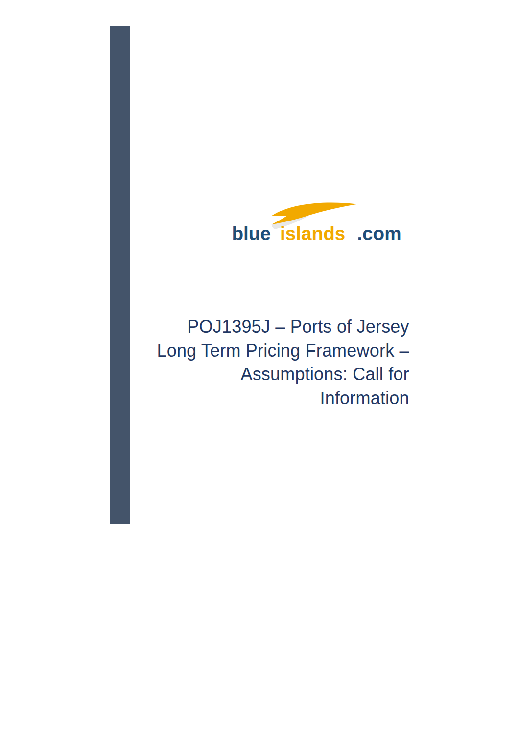blue islands .com
POJ1395J – Ports of Jersey Long Term Pricing Framework – Assumptions: Call for Information